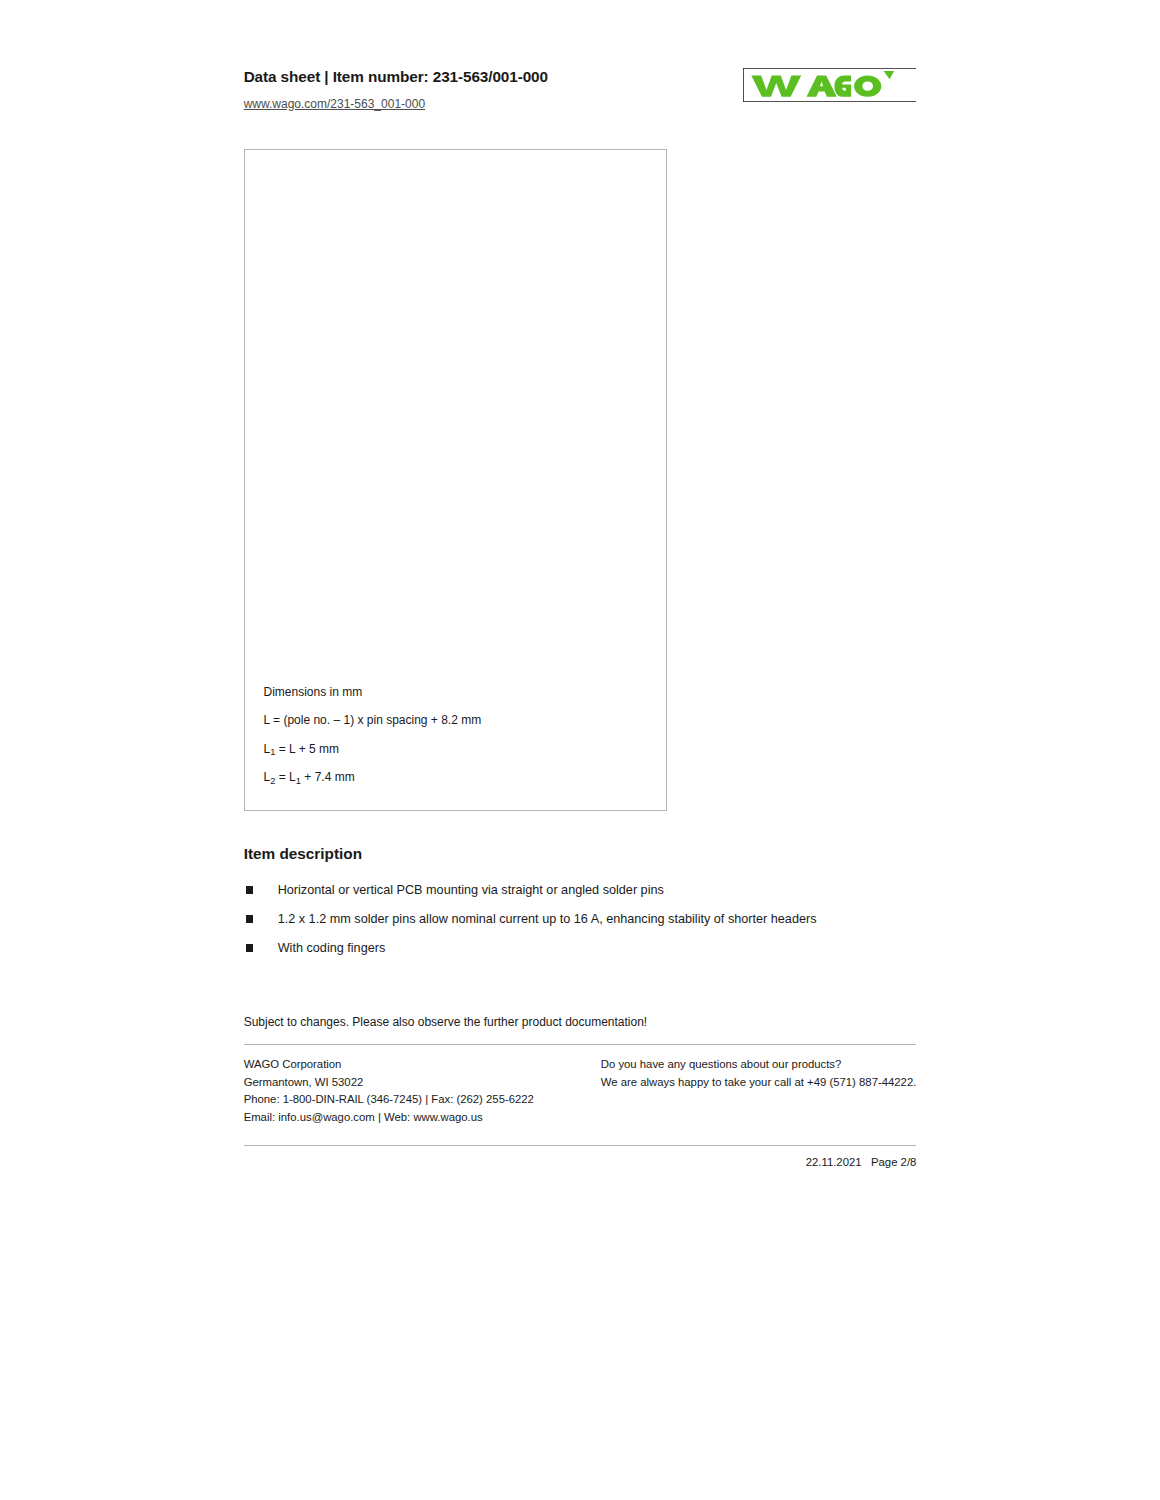Data sheet | Item number: 231-563/001-000
www.wago.com/231-563_001-000
Dimensions in mm
L = (pole no. – 1) x pin spacing + 8.2 mm
L1 = L + 5 mm
L2 = L1 + 7.4 mm
Item description
Horizontal or vertical PCB mounting via straight or angled solder pins
1.2 x 1.2 mm solder pins allow nominal current up to 16 A, enhancing stability of shorter headers
With coding fingers
Subject to changes. Please also observe the further product documentation!
WAGO Corporation
Germantown, WI 53022
Phone: 1-800-DIN-RAIL (346-7245) | Fax: (262) 255-6222
Email: info.us@wago.com | Web: www.wago.us
Do you have any questions about our products?
We are always happy to take your call at +49 (571) 887-44222.
22.11.2021 Page 2/8